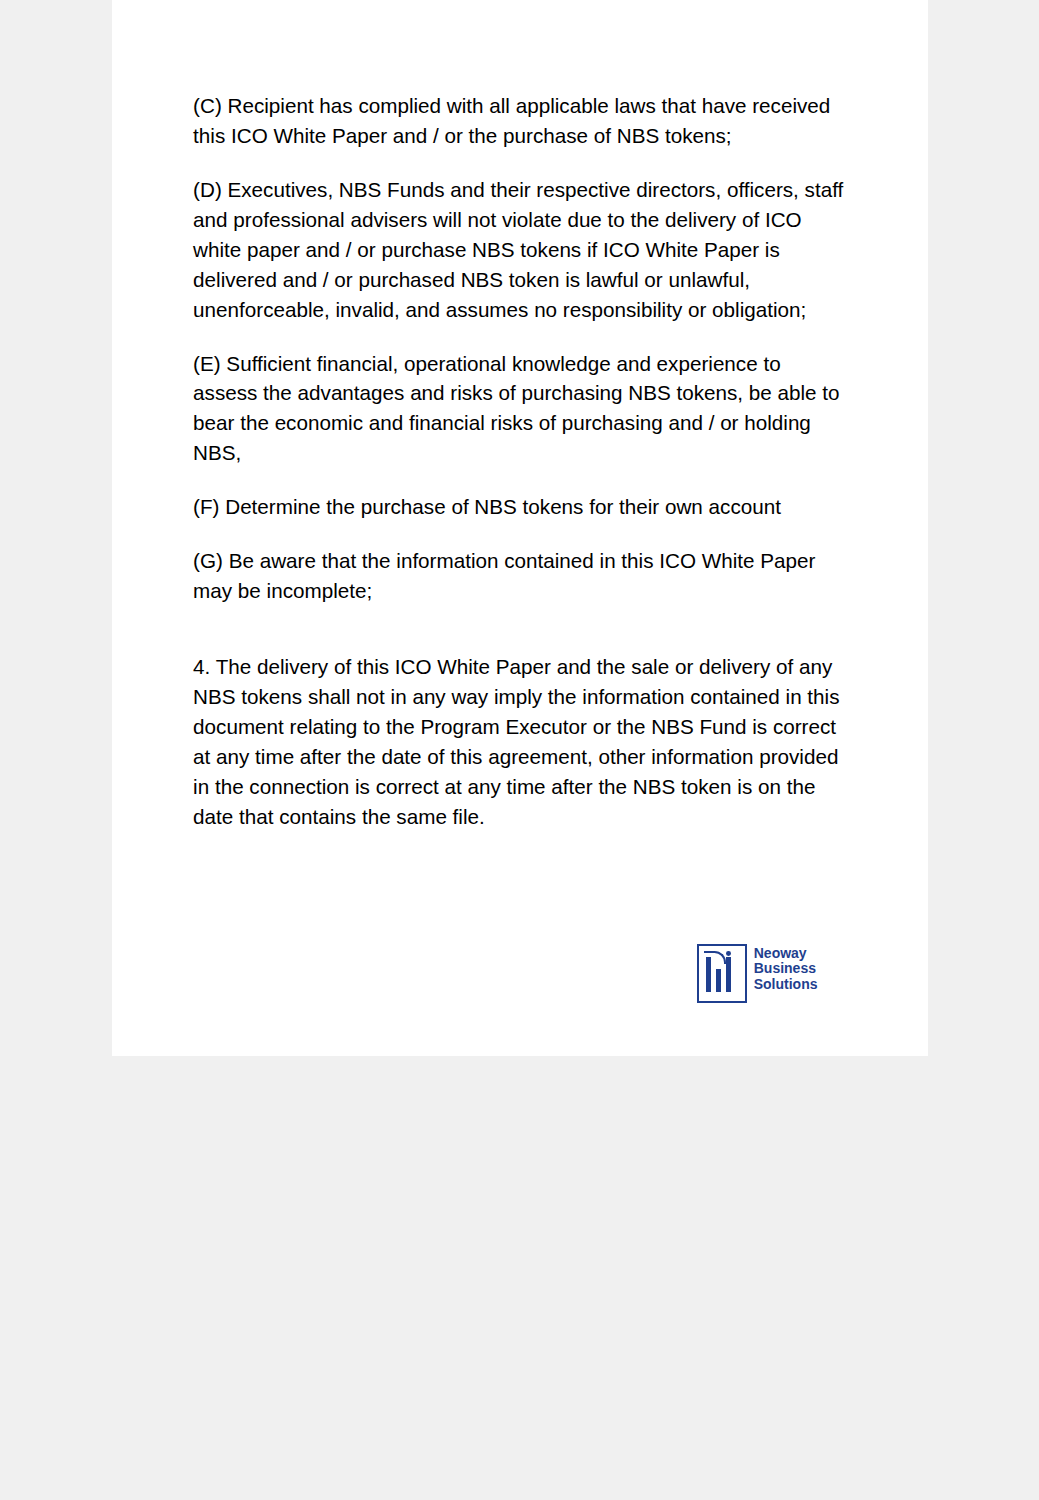(C) Recipient has complied with all applicable laws that have received this ICO White Paper and / or the purchase of NBS tokens;
(D) Executives, NBS Funds and their respective directors, officers, staff and professional advisers will not violate due to the delivery of ICO white paper and / or purchase NBS tokens if ICO White Paper is delivered and / or purchased NBS token is lawful or unlawful, unenforceable, invalid, and assumes no responsibility or obligation;
(E) Sufficient financial, operational knowledge and experience to assess the advantages and risks of purchasing NBS tokens, be able to bear the economic and financial risks of purchasing and / or holding NBS,
(F) Determine the purchase of NBS tokens for their own account
(G) Be aware that the information contained in this ICO White Paper may be incomplete;
4. The delivery of this ICO White Paper and the sale or delivery of any NBS tokens shall not in any way imply the information contained in this document relating to the Program Executor or the NBS Fund is correct at any time after the date of this agreement, other information provided in the connection is correct at any time after the NBS token is on the date that contains the same file.
Neoway
Business
Solutions